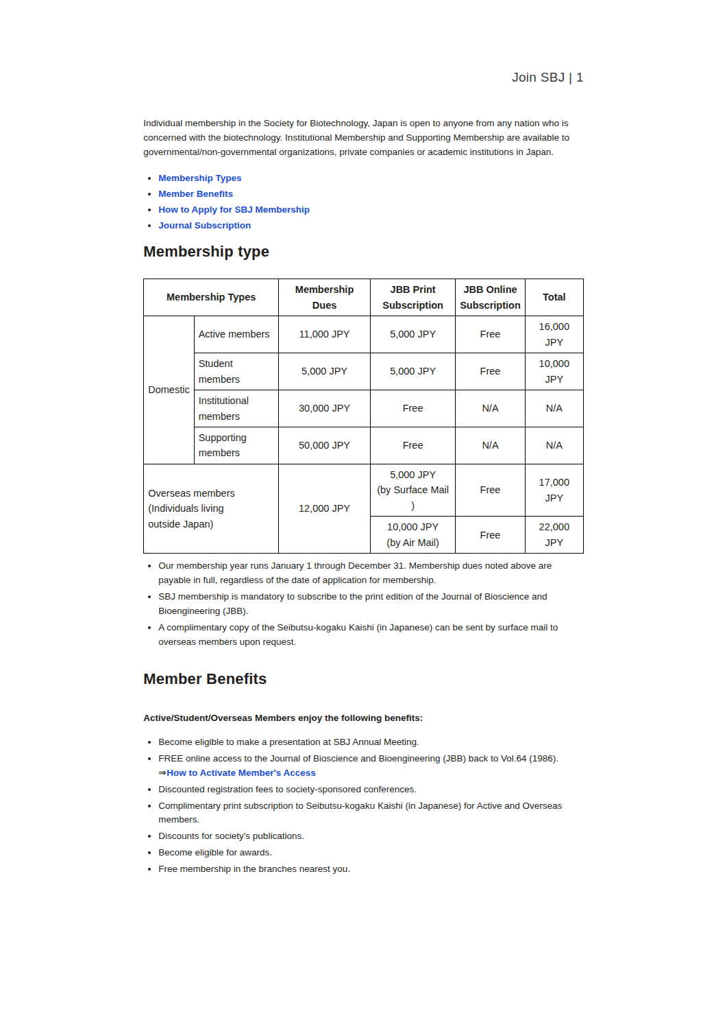Join SBJ | 1
Individual membership in the Society for Biotechnology, Japan is open to anyone from any nation who is concerned with the biotechnology. Institutional Membership and Supporting Membership are available to governmental/non-governmental organizations, private companies or academic institutions in Japan.
Membership Types
Member Benefits
How to Apply for SBJ Membership
Journal Subscription
Membership type
| Membership Types | Membership Dues | JBB Print Subscription | JBB Online Subscription | Total |
| --- | --- | --- | --- | --- |
| Domestic | Active members | 11,000 JPY | 5,000 JPY | Free | 16,000 JPY |
| Student members | 5,000 JPY | 5,000 JPY | Free | 10,000 JPY |
| Institutional members | 30,000 JPY | Free | N/A | N/A |
| Supporting members | 50,000 JPY | Free | N/A | N/A |
| Overseas members (Individuals living outside Japan) | 12,000 JPY | 5,000 JPY (by Surface Mail ) | Free | 17,000 JPY |
| 10,000 JPY (by Air Mail) | Free | 22,000 JPY |
Our membership year runs January 1 through December 31. Membership dues noted above are payable in full, regardless of the date of application for membership.
SBJ membership is mandatory to subscribe to the print edition of the Journal of Bioscience and Bioengineering (JBB).
A complimentary copy of the Seibutsu-kogaku Kaishi (in Japanese) can be sent by surface mail to overseas members upon request.
Member Benefits
Active/Student/Overseas Members enjoy the following benefits:
Become eligible to make a presentation at SBJ Annual Meeting.
FREE online access to the Journal of Bioscience and Bioengineering (JBB) back to Vol.64 (1986).
⇒How to Activate Member's Access
Discounted registration fees to society-sponsored conferences.
Complimentary print subscription to Seibutsu-kogaku Kaishi (in Japanese) for Active and Overseas members.
Discounts for society's publications.
Become eligible for awards.
Free membership in the branches nearest you.